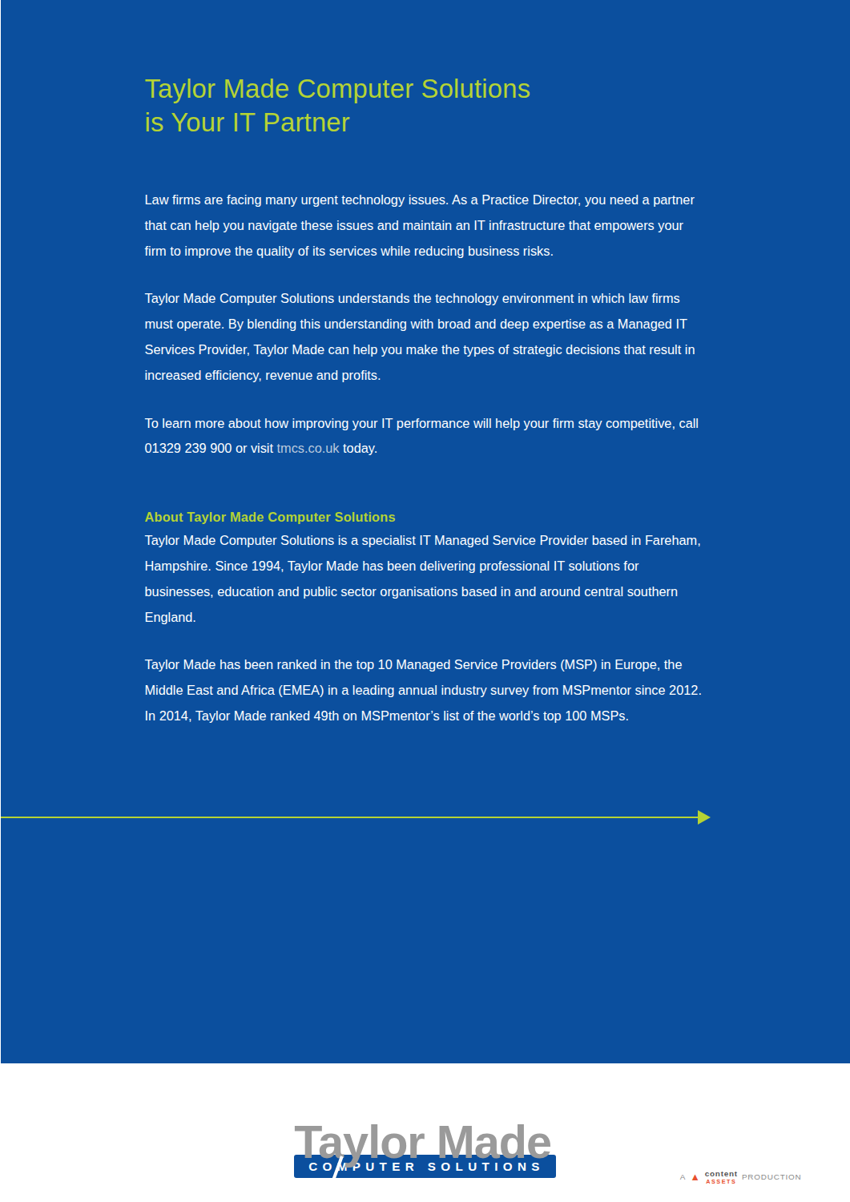Taylor Made Computer Solutions
is Your IT Partner
Law firms are facing many urgent technology issues. As a Practice Director, you need a partner that can help you navigate these issues and maintain an IT infrastructure that empowers your firm to improve the quality of its services while reducing business risks.
Taylor Made Computer Solutions understands the technology environment in which law firms must operate. By blending this understanding with broad and deep expertise as a Managed IT Services Provider, Taylor Made can help you make the types of strategic decisions that result in increased efficiency, revenue and profits.
To learn more about how improving your IT performance will help your firm stay competitive, call 01329 239 900 or visit tmcs.co.uk today.
About Taylor Made Computer Solutions
Taylor Made Computer Solutions is a specialist IT Managed Service Provider based in Fareham, Hampshire. Since 1994, Taylor Made has been delivering professional IT solutions for businesses, education and public sector organisations based in and around central southern England.
Taylor Made has been ranked in the top 10 Managed Service Providers (MSP) in Europe, the Middle East and Africa (EMEA) in a leading annual industry survey from MSPmentor since 2012. In 2014, Taylor Made ranked 49th on MSPmentor’s list of the world’s top 100 MSPs.
Taylor Made COMPUTER SOLUTIONS
A ▲ contentASSETS PRODUCTION